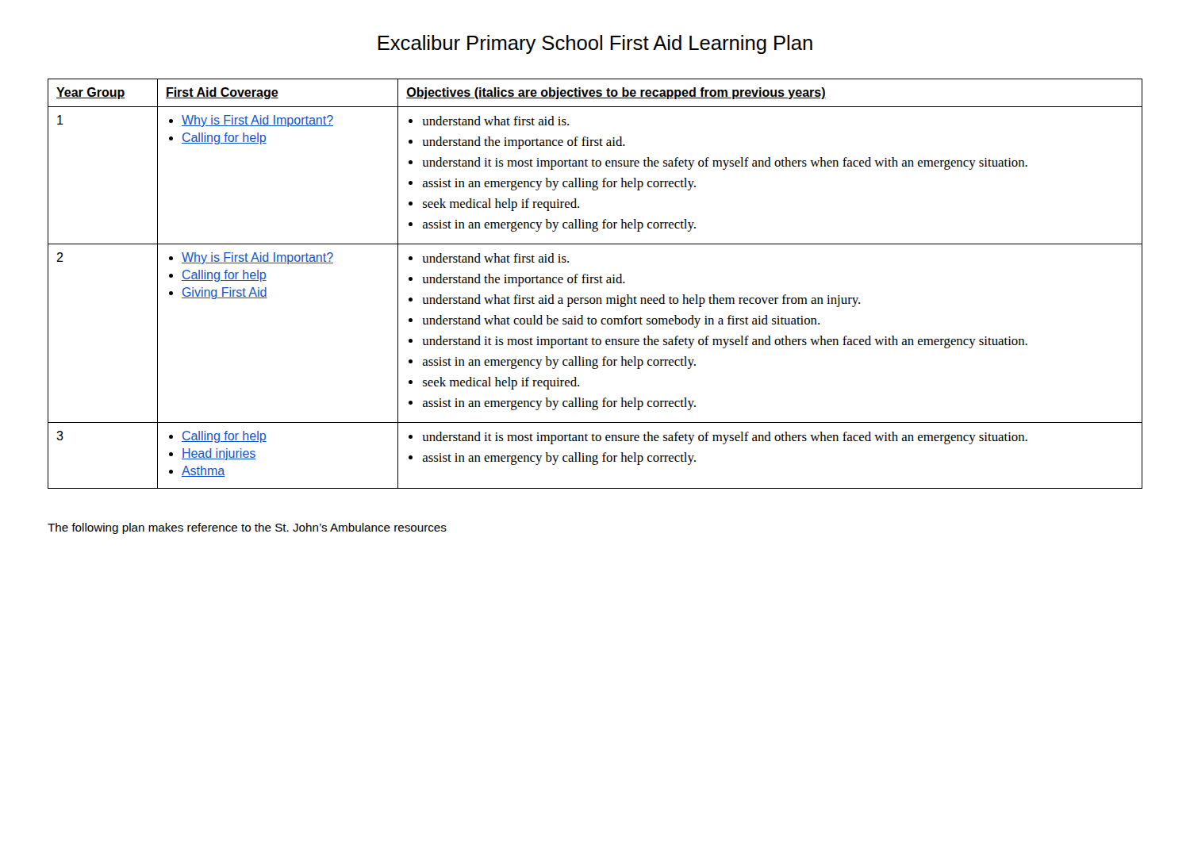Excalibur Primary School First Aid Learning Plan
| Year Group | First Aid Coverage | Objectives (italics are objectives to be recapped from previous years) |
| --- | --- | --- |
| 1 | Why is First Aid Important? Calling for help | understand what first aid is. understand the importance of first aid. understand it is most important to ensure the safety of myself and others when faced with an emergency situation. assist in an emergency by calling for help correctly. seek medical help if required. assist in an emergency by calling for help correctly. |
| 2 | Why is First Aid Important? Calling for help Giving First Aid | understand what first aid is. understand the importance of first aid. understand what first aid a person might need to help them recover from an injury. understand what could be said to comfort somebody in a first aid situation. understand it is most important to ensure the safety of myself and others when faced with an emergency situation. assist in an emergency by calling for help correctly. seek medical help if required. assist in an emergency by calling for help correctly. |
| 3 | Calling for help Head injuries Asthma | understand it is most important to ensure the safety of myself and others when faced with an emergency situation. assist in an emergency by calling for help correctly. |
The following plan makes reference to the St. John’s Ambulance resources